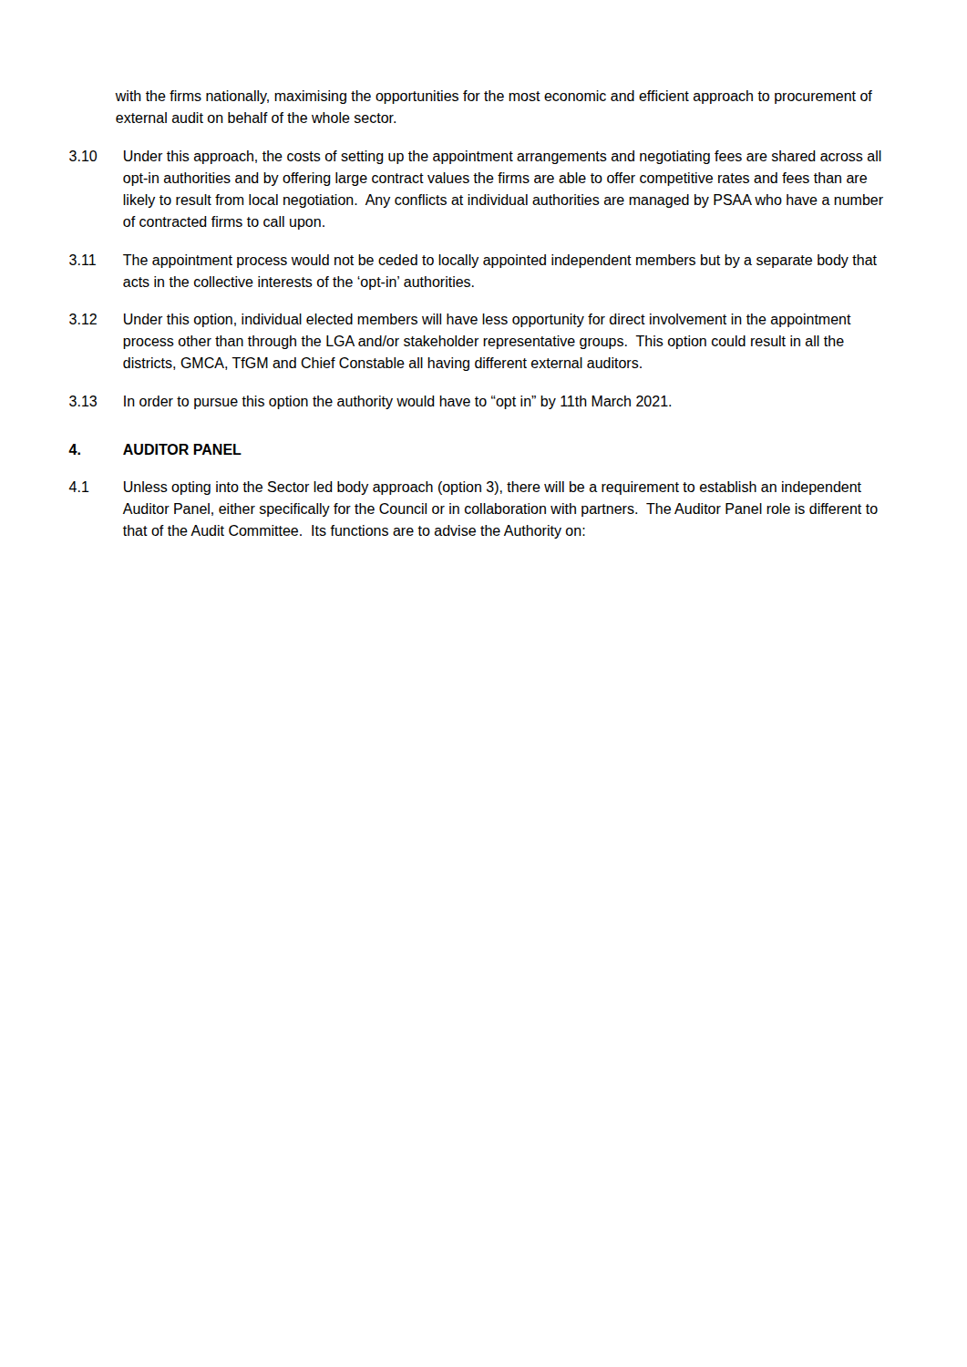with the firms nationally, maximising the opportunities for the most economic and efficient approach to procurement of external audit on behalf of the whole sector.
3.10
Under this approach, the costs of setting up the appointment arrangements and negotiating fees are shared across all opt-in authorities and by offering large contract values the firms are able to offer competitive rates and fees than are likely to result from local negotiation. Any conflicts at individual authorities are managed by PSAA who have a number of contracted firms to call upon.
3.11
The appointment process would not be ceded to locally appointed independent members but by a separate body that acts in the collective interests of the ‘opt-in’ authorities.
3.12
Under this option, individual elected members will have less opportunity for direct involvement in the appointment process other than through the LGA and/or stakeholder representative groups. This option could result in all the districts, GMCA, TfGM and Chief Constable all having different external auditors.
3.13
In order to pursue this option the authority would have to “opt in” by 11th March 2021.
4. AUDITOR PANEL
4.1
Unless opting into the Sector led body approach (option 3), there will be a requirement to establish an independent Auditor Panel, either specifically for the Council or in collaboration with partners. The Auditor Panel role is different to that of the Audit Committee. Its functions are to advise the Authority on: